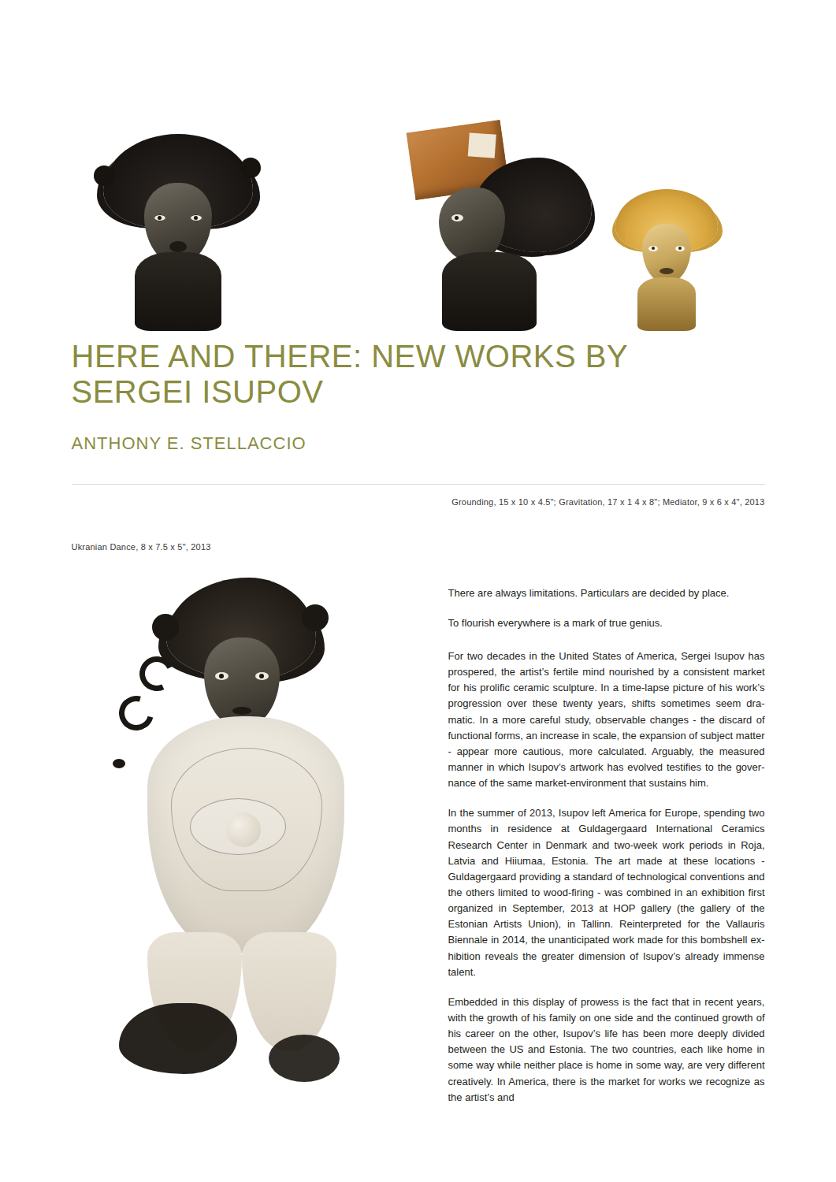Here and There: New Works by
Sergei Isupov
Anthony E. Stellaccio
Grounding, 15 x 10 x 4.5"; Gravitation, 17 x 1 4 x 8"; Mediator, 9 x 6 x 4", 2013
Ukranian Dance, 8 x 7.5 x 5", 2013
There are always limitations. Particulars are decided by place.
To flourish everywhere is a mark of true genius.
For two decades in the United States of America, Sergei Isupov has prospered, the artist’s fertile mind nourished by a consistent market for his prolific ceramic sculpture. In a time-lapse picture of his work’s progression over these twenty years, shifts sometimes seem dramatic. In a more careful study, observable changes - the discard of functional forms, an increase in scale, the expansion of subject matter - appear more cautious, more calculated. Arguably, the measured manner in which Isupov’s artwork has evolved testifies to the governance of the same market-environment that sustains him.
In the summer of 2013, Isupov left America for Europe, spending two months in residence at Guldagergaard International Ceramics Research Center in Denmark and two-week work periods in Roja, Latvia and Hiiumaa, Estonia. The art made at these locations - Guldagergaard providing a standard of technological conventions and the others limited to wood-firing - was combined in an exhibition first organized in September, 2013 at HOP gallery (the gallery of the Estonian Artists Union), in Tallinn. Reinterpreted for the Vallauris Biennale in 2014, the unanticipated work made for this bombshell exhibition reveals the greater dimension of Isupov’s already immense talent.
Embedded in this display of prowess is the fact that in recent years, with the growth of his family on one side and the continued growth of his career on the other, Isupov’s life has been more deeply divided between the US and Estonia. The two countries, each like home in some way while neither place is home in some way, are very different creatively. In America, there is the market for works we recognize as the artist’s and